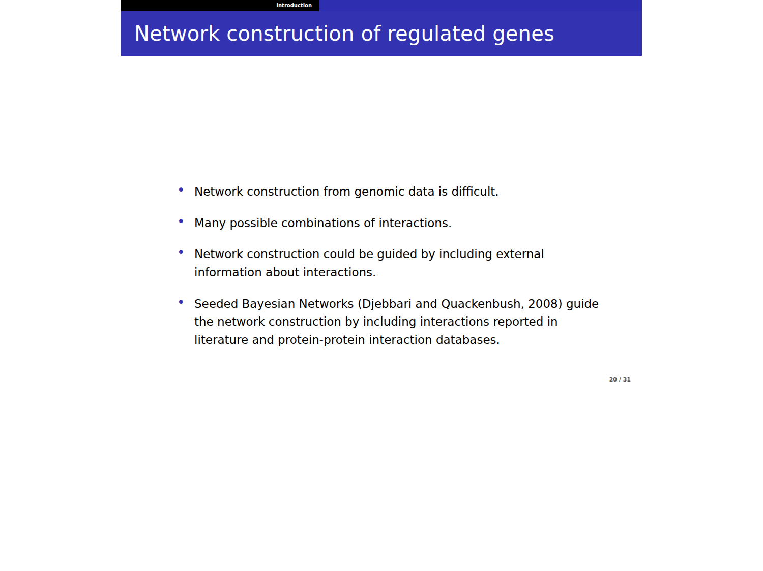Introduction
Network construction of regulated genes
Network construction from genomic data is difficult.
Many possible combinations of interactions.
Network construction could be guided by including external information about interactions.
Seeded Bayesian Networks (Djebbari and Quackenbush, 2008) guide the network construction by including interactions reported in literature and protein-protein interaction databases.
20 / 31